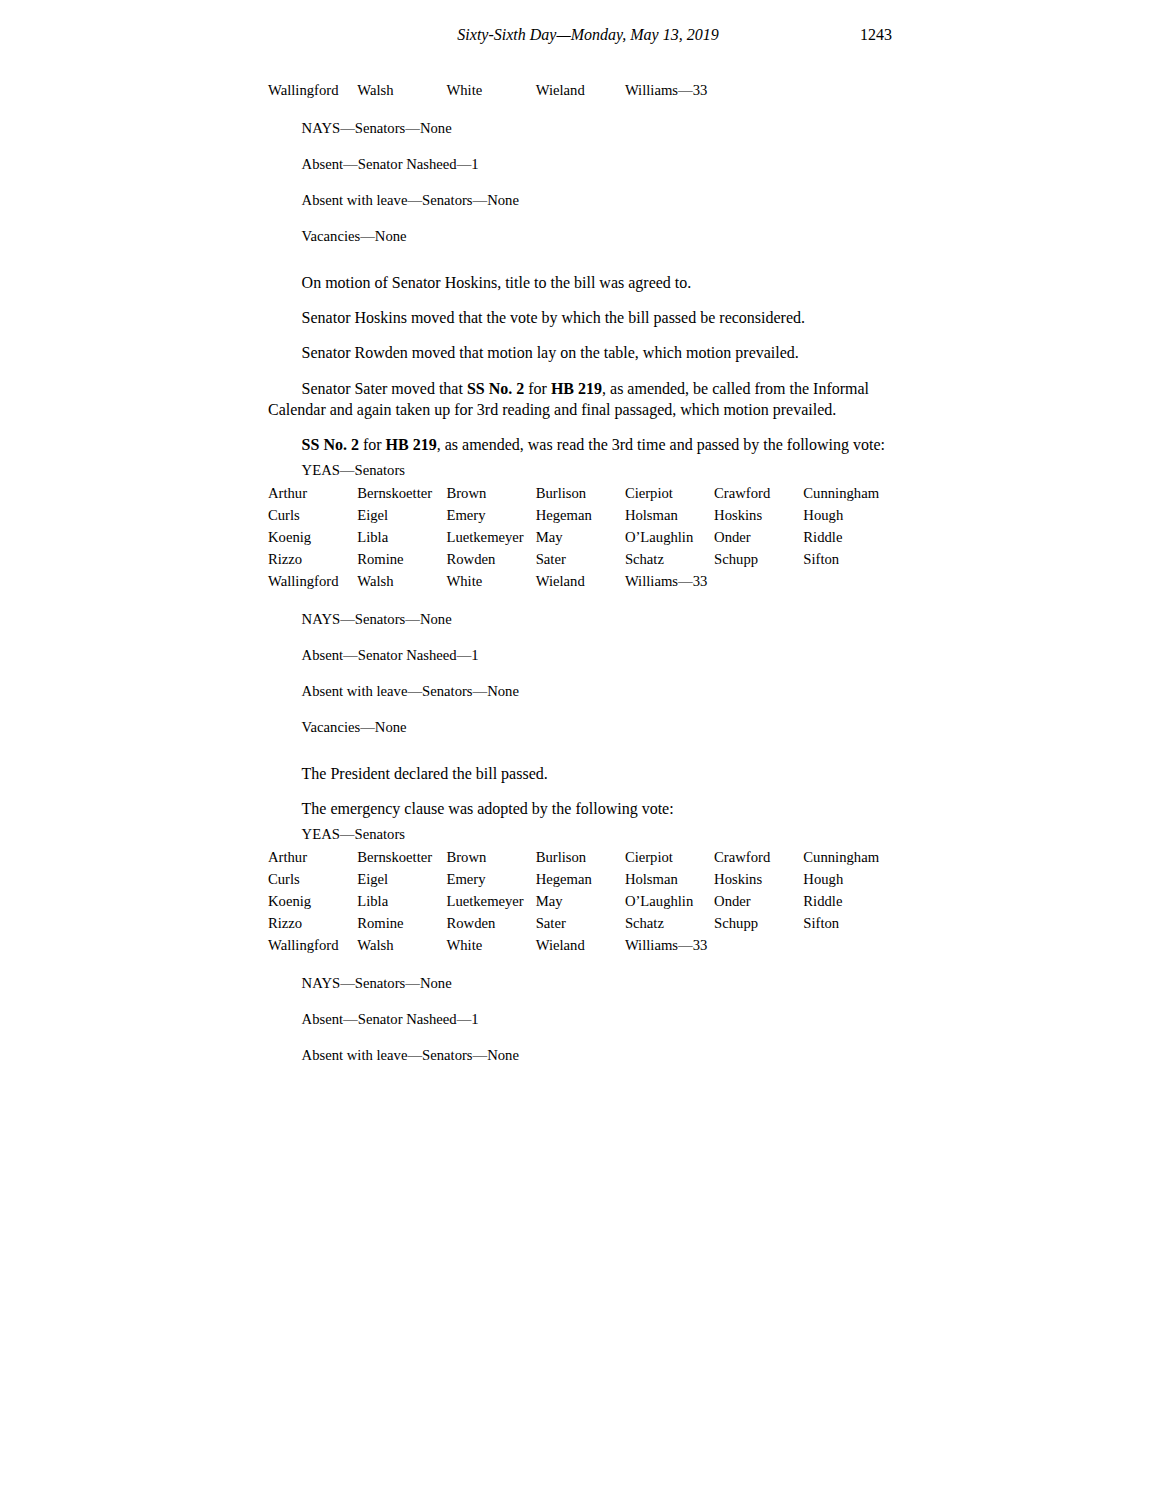Sixty-Sixth Day—Monday, May 13, 2019 1243
| Wallingford | Walsh | White | Wieland | Williams—33 | | |
NAYS—Senators—None
Absent—Senator Nasheed—1
Absent with leave—Senators—None
Vacancies—None
On motion of Senator Hoskins, title to the bill was agreed to.
Senator Hoskins moved that the vote by which the bill passed be reconsidered.
Senator Rowden moved that motion lay on the table, which motion prevailed.
Senator Sater moved that SS No. 2 for HB 219, as amended, be called from the Informal Calendar and again taken up for 3rd reading and final passaged, which motion prevailed.
SS No. 2 for HB 219, as amended, was read the 3rd time and passed by the following vote:
YEAS—Senators
| Arthur | Bernskoetter | Brown | Burlison | Cierpiot | Crawford | Cunningham |
| Curls | Eigel | Emery | Hegeman | Holsman | Hoskins | Hough |
| Koenig | Libla | Luetkemeyer | May | O’Laughlin | Onder | Riddle |
| Rizzo | Romine | Rowden | Sater | Schatz | Schupp | Sifton |
| Wallingford | Walsh | White | Wieland | Williams—33 | | |
NAYS—Senators—None
Absent—Senator Nasheed—1
Absent with leave—Senators—None
Vacancies—None
The President declared the bill passed.
The emergency clause was adopted by the following vote:
YEAS—Senators
| Arthur | Bernskoetter | Brown | Burlison | Cierpiot | Crawford | Cunningham |
| Curls | Eigel | Emery | Hegeman | Holsman | Hoskins | Hough |
| Koenig | Libla | Luetkemeyer | May | O’Laughlin | Onder | Riddle |
| Rizzo | Romine | Rowden | Sater | Schatz | Schupp | Sifton |
| Wallingford | Walsh | White | Wieland | Williams—33 | | |
NAYS—Senators—None
Absent—Senator Nasheed—1
Absent with leave—Senators—None